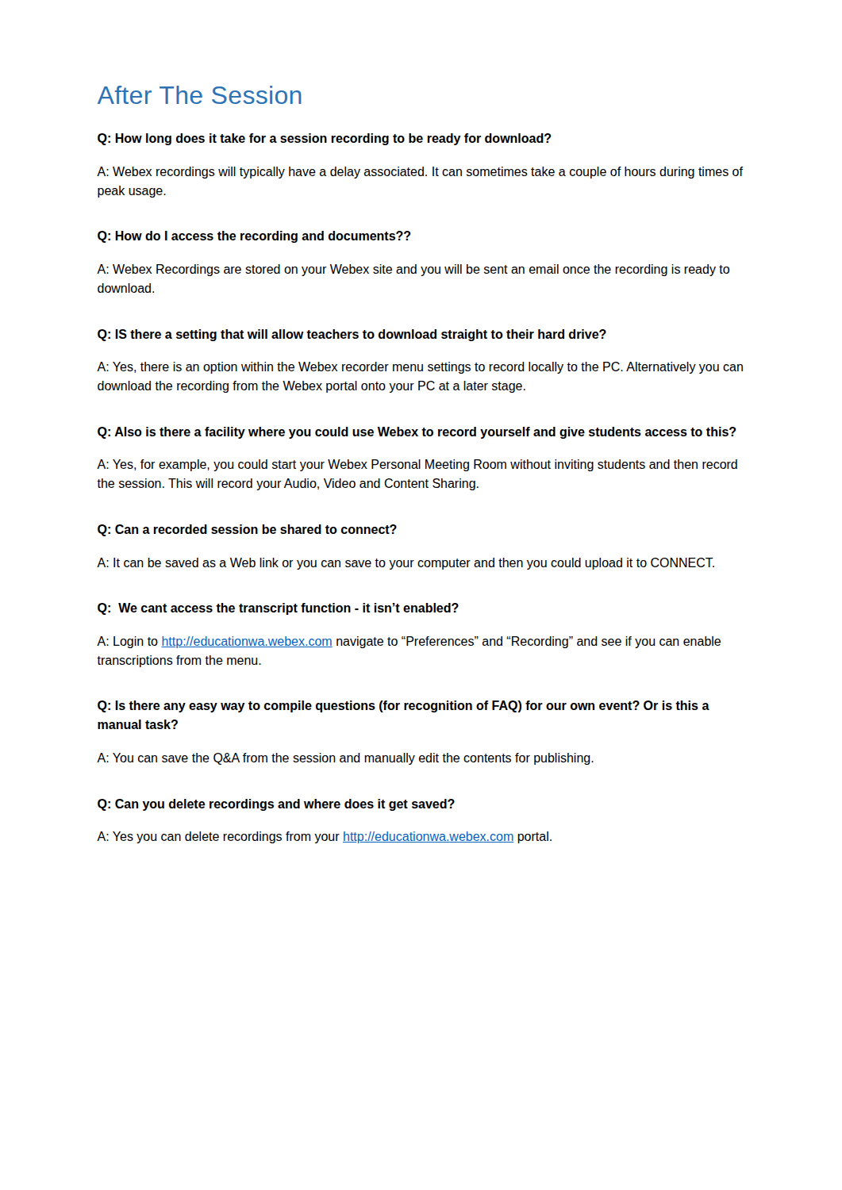After The Session
Q: How long does it take for a session recording to be ready for download?
A: Webex recordings will typically have a delay associated. It can sometimes take a couple of hours during times of peak usage.
Q: How do I access the recording and documents??
A: Webex Recordings are stored on your Webex site and you will be sent an email once the recording is ready to download.
Q: IS there a setting that will allow teachers to download straight to their hard drive?
A: Yes, there is an option within the Webex recorder menu settings to record locally to the PC. Alternatively you can download the recording from the Webex portal onto your PC at a later stage.
Q: Also is there a facility where you could use Webex to record yourself and give students access to this?
A: Yes, for example, you could start your Webex Personal Meeting Room without inviting students and then record the session. This will record your Audio, Video and Content Sharing.
Q: Can a recorded session be shared to connect?
A: It can be saved as a Web link or you can save to your computer and then you could upload it to CONNECT.
Q: We cant access the transcript function - it isn’t enabled?
A: Login to http://educationwa.webex.com navigate to “Preferences” and “Recording” and see if you can enable transcriptions from the menu.
Q: Is there any easy way to compile questions (for recognition of FAQ) for our own event? Or is this a manual task?
A: You can save the Q&A from the session and manually edit the contents for publishing.
Q: Can you delete recordings and where does it get saved?
A: Yes you can delete recordings from your http://educationwa.webex.com portal.